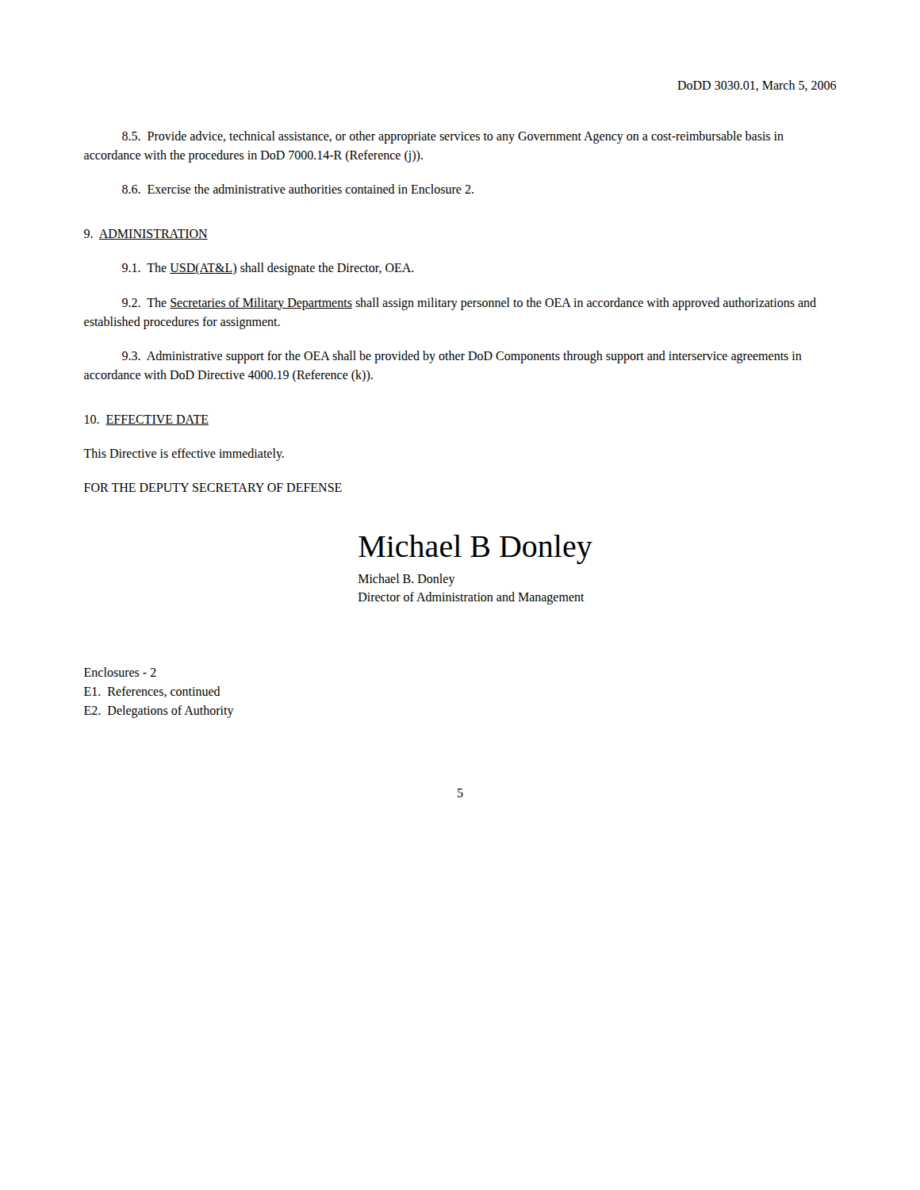DoDD 3030.01, March 5, 2006
8.5. Provide advice, technical assistance, or other appropriate services to any Government Agency on a cost-reimbursable basis in accordance with the procedures in DoD 7000.14-R (Reference (j)).
8.6. Exercise the administrative authorities contained in Enclosure 2.
9. ADMINISTRATION
9.1. The USD(AT&L) shall designate the Director, OEA.
9.2. The Secretaries of Military Departments shall assign military personnel to the OEA in accordance with approved authorizations and established procedures for assignment.
9.3. Administrative support for the OEA shall be provided by other DoD Components through support and interservice agreements in accordance with DoD Directive 4000.19 (Reference (k)).
10. EFFECTIVE DATE
This Directive is effective immediately.
FOR THE DEPUTY SECRETARY OF DEFENSE
Michael B Donley
Michael B. Donley
Director of Administration and Management
Enclosures - 2
E1. References, continued
E2. Delegations of Authority
5